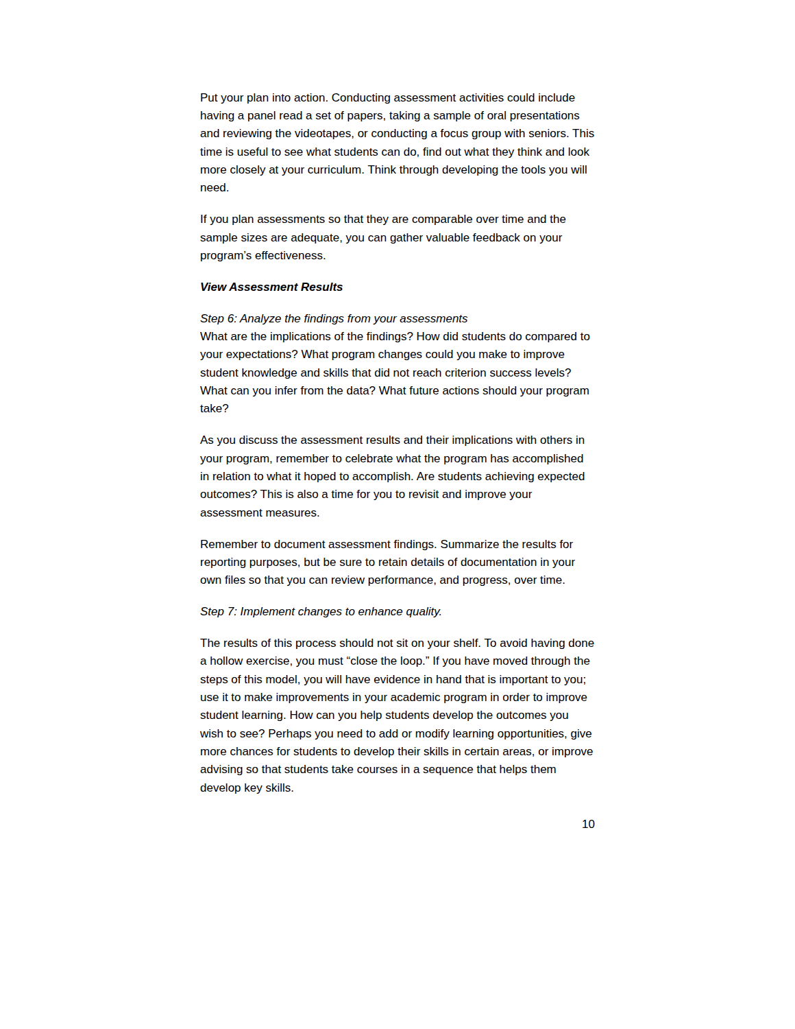Put your plan into action. Conducting assessment activities could include having a panel read a set of papers, taking a sample of oral presentations and reviewing the videotapes, or conducting a focus group with seniors. This time is useful to see what students can do, find out what they think and look more closely at your curriculum. Think through developing the tools you will need.
If you plan assessments so that they are comparable over time and the sample sizes are adequate, you can gather valuable feedback on your program’s effectiveness.
View Assessment Results
Step 6: Analyze the findings from your assessments
What are the implications of the findings? How did students do compared to your expectations? What program changes could you make to improve student knowledge and skills that did not reach criterion success levels? What can you infer from the data? What future actions should your program take?
As you discuss the assessment results and their implications with others in your program, remember to celebrate what the program has accomplished in relation to what it hoped to accomplish. Are students achieving expected outcomes? This is also a time for you to revisit and improve your assessment measures.
Remember to document assessment findings. Summarize the results for reporting purposes, but be sure to retain details of documentation in your own files so that you can review performance, and progress, over time.
Step 7: Implement changes to enhance quality.
The results of this process should not sit on your shelf. To avoid having done a hollow exercise, you must “close the loop.” If you have moved through the steps of this model, you will have evidence in hand that is important to you; use it to make improvements in your academic program in order to improve student learning. How can you help students develop the outcomes you wish to see? Perhaps you need to add or modify learning opportunities, give more chances for students to develop their skills in certain areas, or improve advising so that students take courses in a sequence that helps them develop key skills.
10